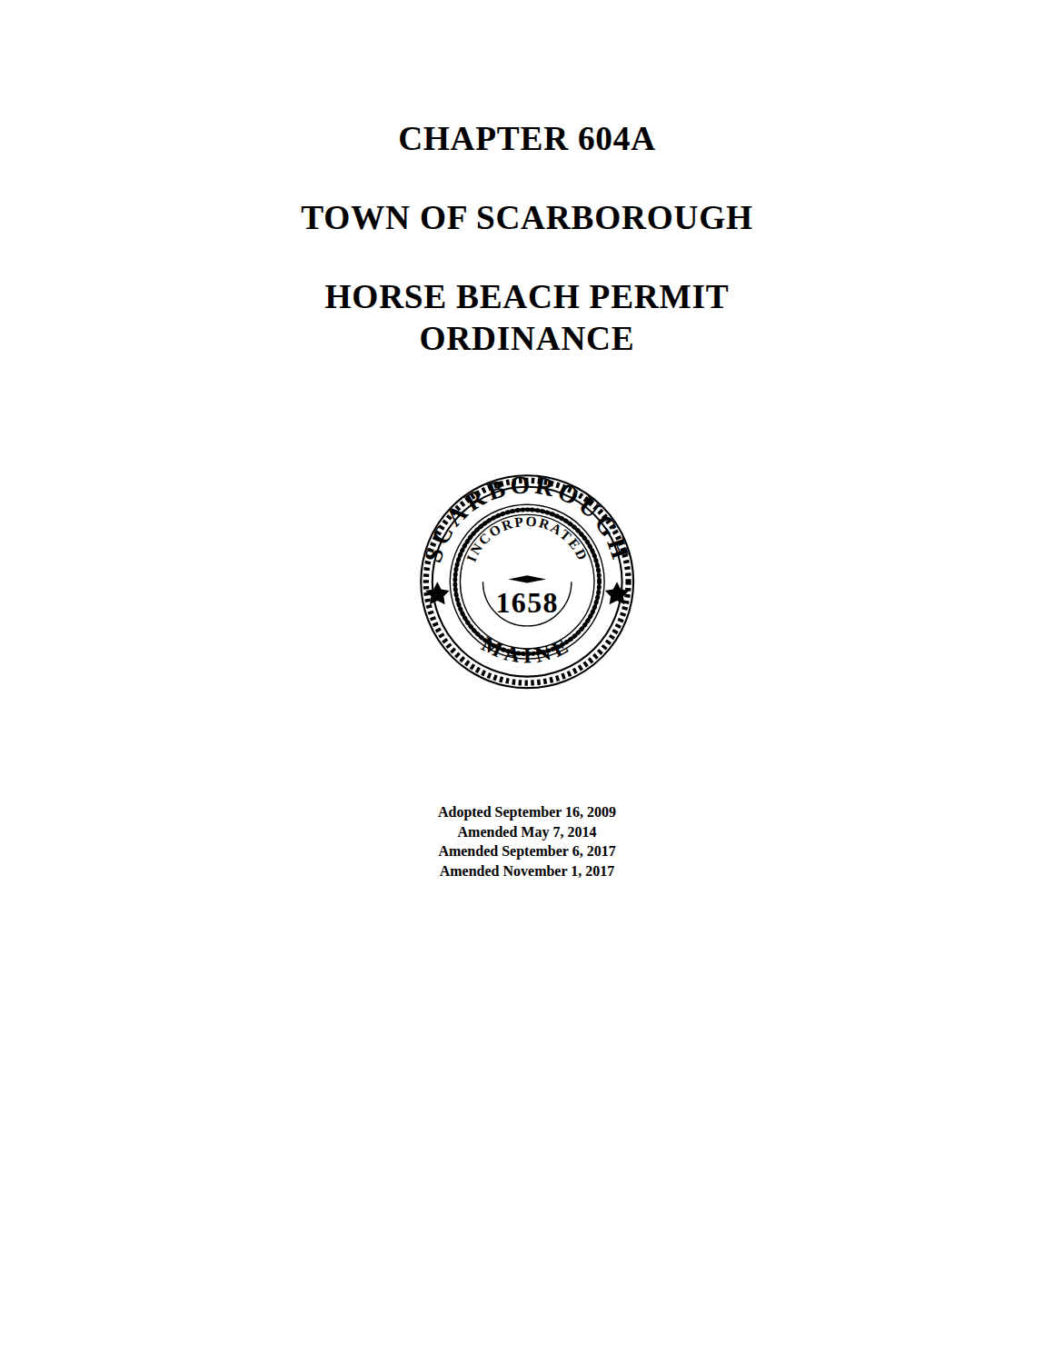CHAPTER 604A TOWN OF SCARBOROUGH HORSE BEACH PERMIT ORDINANCE
SCARBOROUGH MAINE INCORPORATED 1658
Adopted September 16, 2009
Amended May 7, 2014
Amended September 6, 2017
Amended November 1, 2017